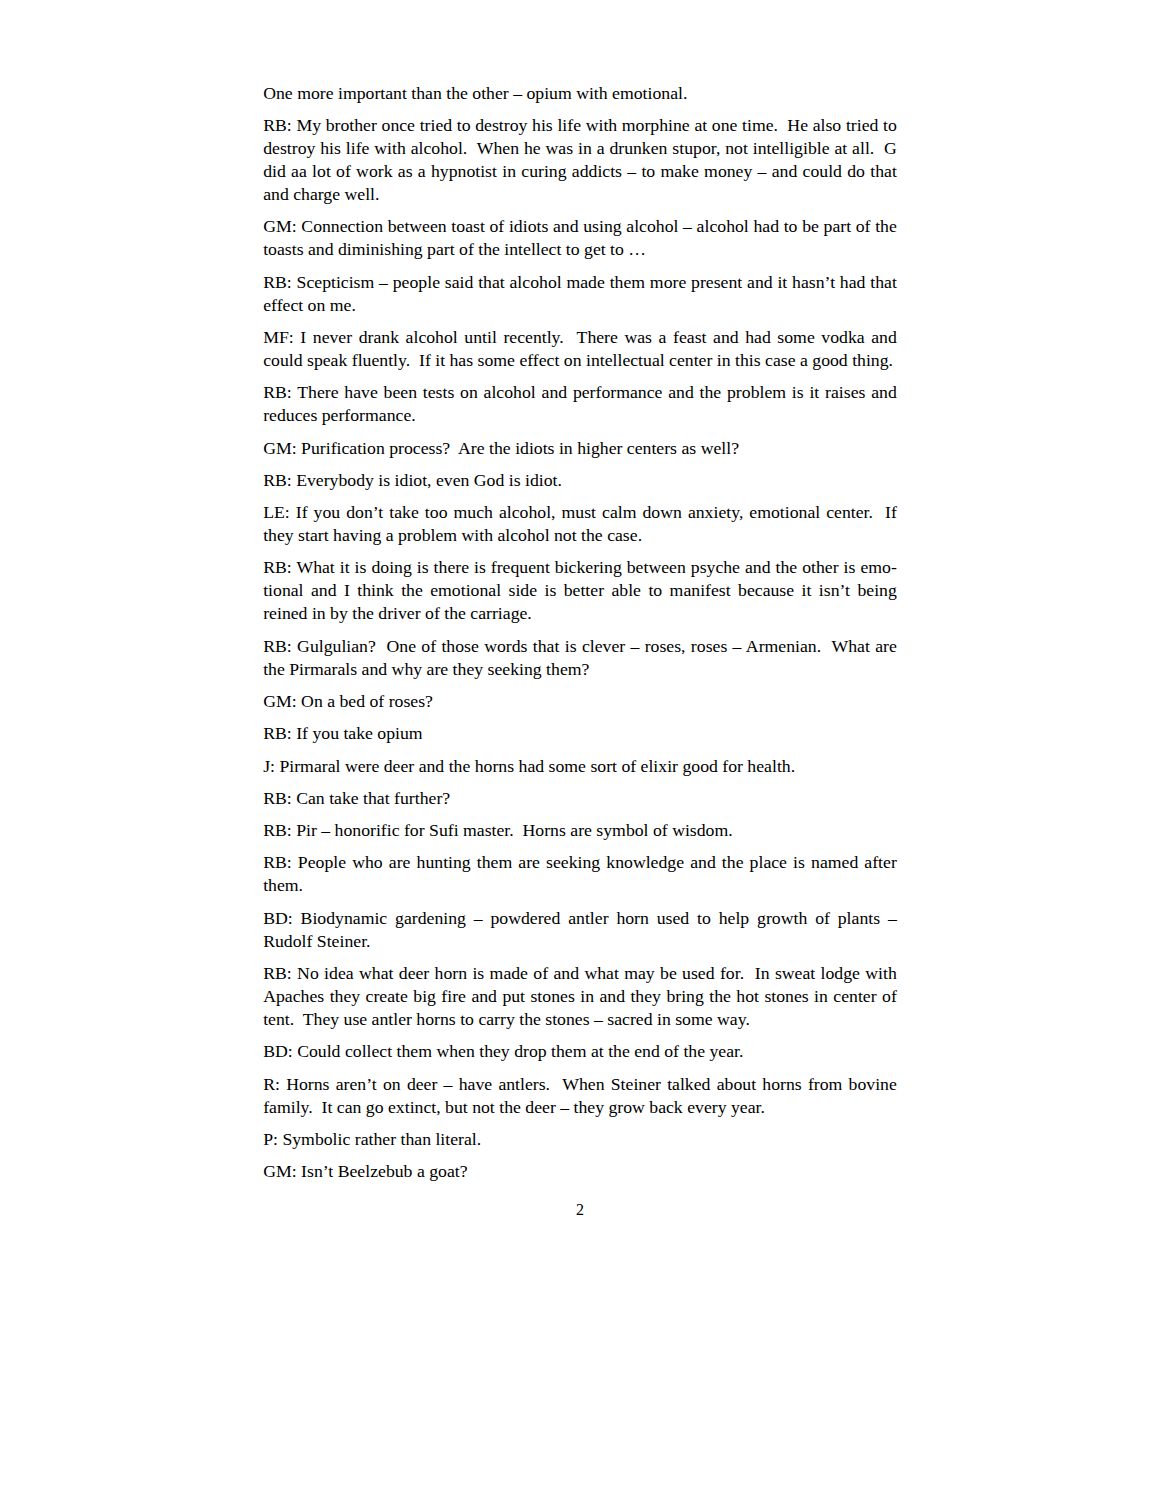One more important than the other – opium with emotional.
RB: My brother once tried to destroy his life with morphine at one time. He also tried to destroy his life with alcohol. When he was in a drunken stupor, not intelligible at all. G did aa lot of work as a hypnotist in curing addicts – to make money – and could do that and charge well.
GM: Connection between toast of idiots and using alcohol – alcohol had to be part of the toasts and diminishing part of the intellect to get to …
RB: Scepticism – people said that alcohol made them more present and it hasn’t had that effect on me.
MF: I never drank alcohol until recently. There was a feast and had some vodka and could speak fluently. If it has some effect on intellectual center in this case a good thing.
RB: There have been tests on alcohol and performance and the problem is it raises and reduces performance.
GM: Purification process? Are the idiots in higher centers as well?
RB: Everybody is idiot, even God is idiot.
LE: If you don’t take too much alcohol, must calm down anxiety, emotional center. If they start having a problem with alcohol not the case.
RB: What it is doing is there is frequent bickering between psyche and the other is emotional and I think the emotional side is better able to manifest because it isn’t being reined in by the driver of the carriage.
RB: Gulgulian? One of those words that is clever – roses, roses – Armenian. What are the Pirmarals and why are they seeking them?
GM: On a bed of roses?
RB: If you take opium
J: Pirmaral were deer and the horns had some sort of elixir good for health.
RB: Can take that further?
RB: Pir – honorific for Sufi master. Horns are symbol of wisdom.
RB: People who are hunting them are seeking knowledge and the place is named after them.
BD: Biodynamic gardening – powdered antler horn used to help growth of plants – Rudolf Steiner.
RB: No idea what deer horn is made of and what may be used for. In sweat lodge with Apaches they create big fire and put stones in and they bring the hot stones in center of tent. They use antler horns to carry the stones – sacred in some way.
BD: Could collect them when they drop them at the end of the year.
R: Horns aren’t on deer – have antlers. When Steiner talked about horns from bovine family. It can go extinct, but not the deer – they grow back every year.
P: Symbolic rather than literal.
GM: Isn’t Beelzebub a goat?
2